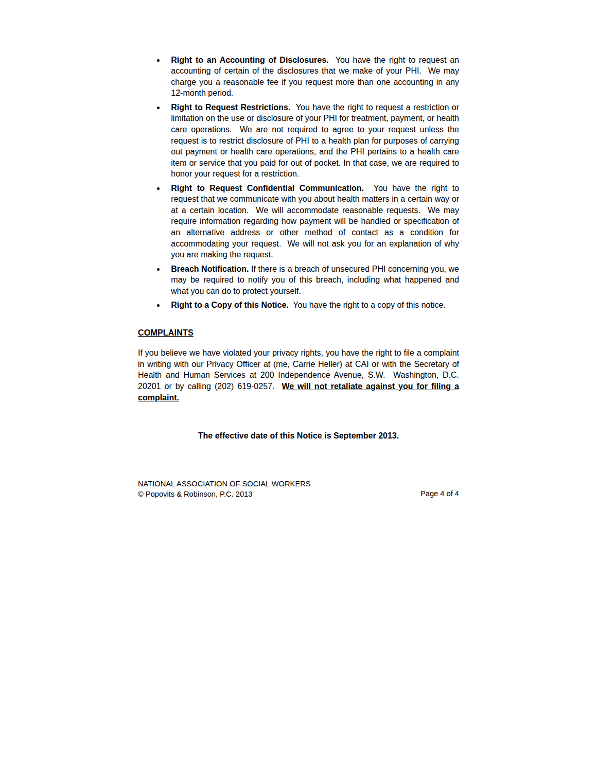Right to an Accounting of Disclosures. You have the right to request an accounting of certain of the disclosures that we make of your PHI. We may charge you a reasonable fee if you request more than one accounting in any 12-month period.
Right to Request Restrictions. You have the right to request a restriction or limitation on the use or disclosure of your PHI for treatment, payment, or health care operations. We are not required to agree to your request unless the request is to restrict disclosure of PHI to a health plan for purposes of carrying out payment or health care operations, and the PHI pertains to a health care item or service that you paid for out of pocket. In that case, we are required to honor your request for a restriction.
Right to Request Confidential Communication. You have the right to request that we communicate with you about health matters in a certain way or at a certain location. We will accommodate reasonable requests. We may require information regarding how payment will be handled or specification of an alternative address or other method of contact as a condition for accommodating your request. We will not ask you for an explanation of why you are making the request.
Breach Notification. If there is a breach of unsecured PHI concerning you, we may be required to notify you of this breach, including what happened and what you can do to protect yourself.
Right to a Copy of this Notice. You have the right to a copy of this notice.
Complaints
If you believe we have violated your privacy rights, you have the right to file a complaint in writing with our Privacy Officer at (me, Carrie Heller) at CAI or with the Secretary of Health and Human Services at 200 Independence Avenue, S.W. Washington, D.C. 20201 or by calling (202) 619-0257. We will not retaliate against you for filing a complaint.
The effective date of this Notice is September 2013.
NATIONAL ASSOCIATION OF SOCIAL WORKERS
© Popovits & Robinson, P.C. 2013
Page 4 of 4